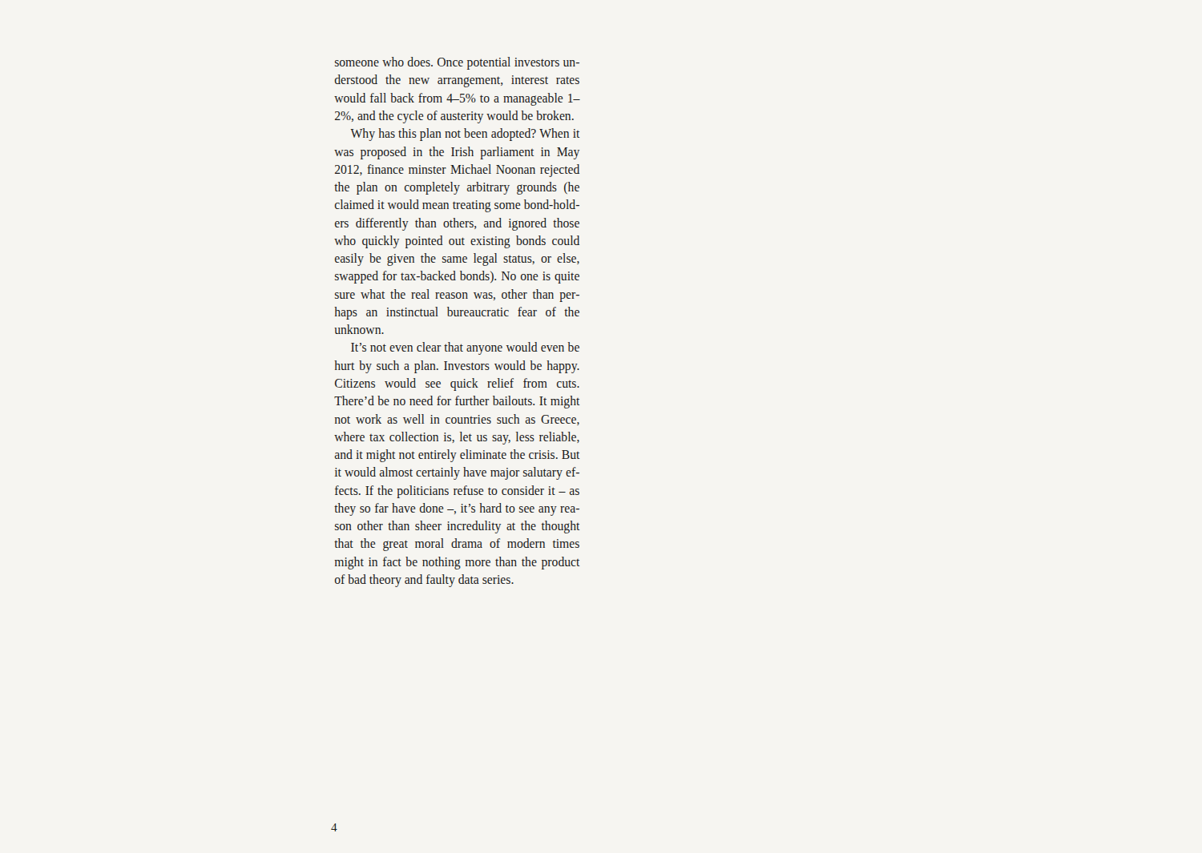someone who does. Once potential investors understood the new arrangement, interest rates would fall back from 4–5% to a manageable 1–2%, and the cycle of austerity would be broken.
Why has this plan not been adopted? When it was proposed in the Irish parliament in May 2012, finance minster Michael Noonan rejected the plan on completely arbitrary grounds (he claimed it would mean treating some bond-holders differently than others, and ignored those who quickly pointed out existing bonds could easily be given the same legal status, or else, swapped for tax-backed bonds). No one is quite sure what the real reason was, other than perhaps an instinctual bureaucratic fear of the unknown.
It’s not even clear that anyone would even be hurt by such a plan. Investors would be happy. Citizens would see quick relief from cuts. There’d be no need for further bailouts. It might not work as well in countries such as Greece, where tax collection is, let us say, less reliable, and it might not entirely eliminate the crisis. But it would almost certainly have major salutary effects. If the politicians refuse to consider it – as they so far have done –, it’s hard to see any reason other than sheer incredulity at the thought that the great moral drama of modern times might in fact be nothing more than the product of bad theory and faulty data series.
4